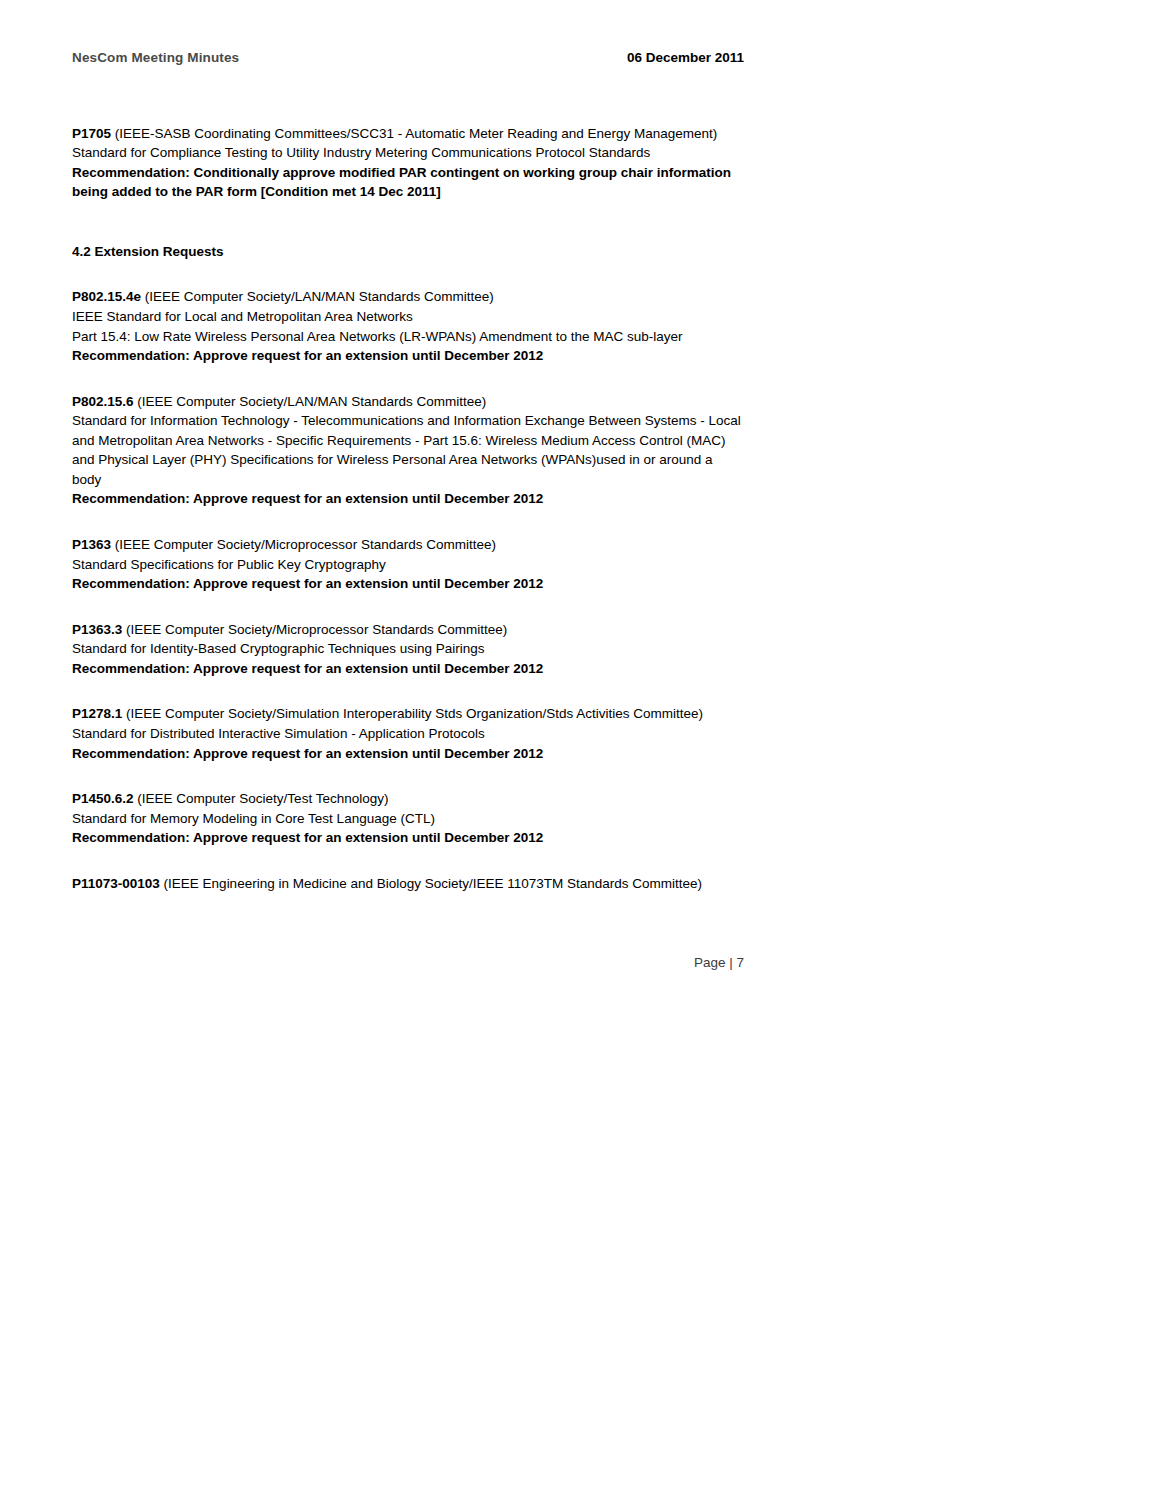NesCom Meeting Minutes 06 December 2011
P1705 (IEEE-SASB Coordinating Committees/SCC31 - Automatic Meter Reading and Energy Management)
Standard for Compliance Testing to Utility Industry Metering Communications Protocol Standards
Recommendation: Conditionally approve modified PAR contingent on working group chair information being added to the PAR form [Condition met 14 Dec 2011]
4.2 Extension Requests
P802.15.4e (IEEE Computer Society/LAN/MAN Standards Committee)
IEEE Standard for Local and Metropolitan Area Networks
Part 15.4: Low Rate Wireless Personal Area Networks (LR-WPANs) Amendment to the MAC sub-layer
Recommendation: Approve request for an extension until December 2012
P802.15.6 (IEEE Computer Society/LAN/MAN Standards Committee)
Standard for Information Technology - Telecommunications and Information Exchange Between Systems - Local and Metropolitan Area Networks - Specific Requirements - Part 15.6: Wireless Medium Access Control (MAC) and Physical Layer (PHY) Specifications for Wireless Personal Area Networks (WPANs)used in or around a body
Recommendation: Approve request for an extension until December 2012
P1363 (IEEE Computer Society/Microprocessor Standards Committee)
Standard Specifications for Public Key Cryptography
Recommendation: Approve request for an extension until December 2012
P1363.3 (IEEE Computer Society/Microprocessor Standards Committee)
Standard for Identity-Based Cryptographic Techniques using Pairings
Recommendation: Approve request for an extension until December 2012
P1278.1 (IEEE Computer Society/Simulation Interoperability Stds Organization/Stds Activities Committee)
Standard for Distributed Interactive Simulation - Application Protocols
Recommendation: Approve request for an extension until December 2012
P1450.6.2 (IEEE Computer Society/Test Technology)
Standard for Memory Modeling in Core Test Language (CTL)
Recommendation: Approve request for an extension until December 2012
P11073-00103 (IEEE Engineering in Medicine and Biology Society/IEEE 11073TM Standards Committee)
Page | 7